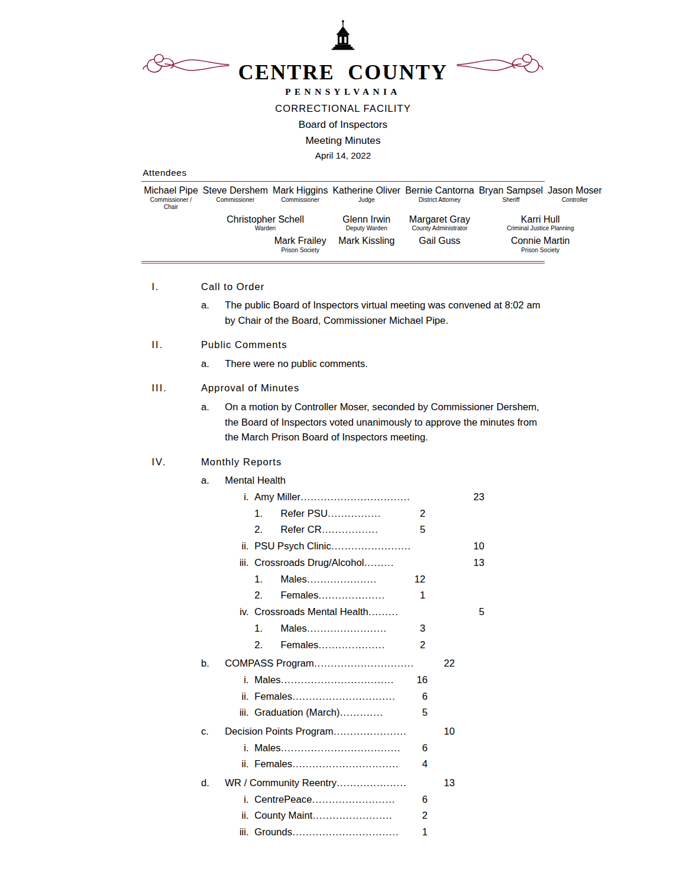CENTRE COUNTY
PENNSYLVANIA
CORRECTIONAL FACILITY
Board of Inspectors
Meeting Minutes
April 14, 2022
Attendees
| Michael Pipe Commissioner / Chair | Steve Dershem Commissioner | Mark Higgins Commissioner | Katherine Oliver Judge | Bernie Cantorna District Attorney | Bryan Sampsel Sheriff | Jason Moser Controller |
| | Christopher Schell Warden | Glenn Irwin Deputy Warden | Margaret Gray County Administrator | Karri Hull Criminal Justice Planning |
| | | Mark Frailey Prison Society | Mark Kissling | Gail Guss | Connie Martin Prison Society |
I. Call to Order
a. The public Board of Inspectors virtual meeting was convened at 8:02 am by Chair of the Board, Commissioner Michael Pipe.
II. Public Comments
a. There were no public comments.
III. Approval of Minutes
a. On a motion by Controller Moser, seconded by Commissioner Dershem, the Board of Inspectors voted unanimously to approve the minutes from the March Prison Board of Inspectors meeting.
IV. Monthly Reports
a. Mental Health
i. Amy Miller ................................. 23
1. Refer PSU ................ 2
2. Refer CR ................. 5
ii. PSU Psych Clinic ........................ 10
iii. Crossroads Drug/Alcohol ......... 13
1. Males ..................... 12
2. Females .................... 1
iv. Crossroads Mental Health ......... 5
1. Males ........................ 3
2. Females .................... 2
b. COMPASS Program .............................. 22
i. Males .................................. 16
ii. Females ............................... 6
iii. Graduation (March) ............. 5
c. Decision Points Program ...................... 10
i. Males .................................... 6
ii. Females ................................ 4
d. WR / Community Reentry ..................... 13
i. CentrePeace ......................... 6
ii. County Maint ........................ 2
iii. Grounds ................................ 1